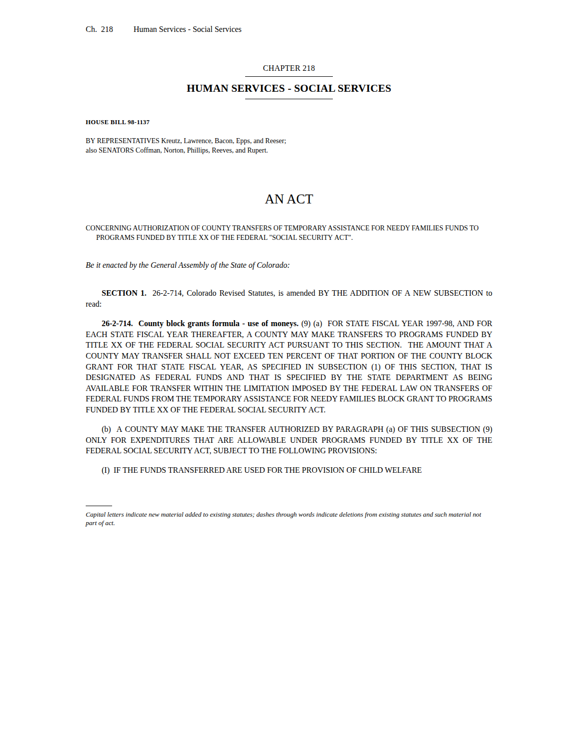Ch. 218
Human Services - Social Services
CHAPTER 218
HUMAN SERVICES - SOCIAL SERVICES
HOUSE BILL 98-1137
BY REPRESENTATIVES Kreutz, Lawrence, Bacon, Epps, and Reeser;
also SENATORS Coffman, Norton, Phillips, Reeves, and Rupert.
AN ACT
CONCERNING AUTHORIZATION OF COUNTY TRANSFERS OF TEMPORARY ASSISTANCE FOR NEEDY FAMILIES FUNDS TO PROGRAMS FUNDED BY TITLE XX OF THE FEDERAL "SOCIAL SECURITY ACT".
Be it enacted by the General Assembly of the State of Colorado:
SECTION 1. 26-2-714, Colorado Revised Statutes, is amended BY THE ADDITION OF A NEW SUBSECTION to read:
26-2-714. County block grants formula - use of moneys. (9) (a) FOR STATE FISCAL YEAR 1997-98, AND FOR EACH STATE FISCAL YEAR THEREAFTER, A COUNTY MAY MAKE TRANSFERS TO PROGRAMS FUNDED BY TITLE XX OF THE FEDERAL SOCIAL SECURITY ACT PURSUANT TO THIS SECTION. THE AMOUNT THAT A COUNTY MAY TRANSFER SHALL NOT EXCEED TEN PERCENT OF THAT PORTION OF THE COUNTY BLOCK GRANT FOR THAT STATE FISCAL YEAR, AS SPECIFIED IN SUBSECTION (1) OF THIS SECTION, THAT IS DESIGNATED AS FEDERAL FUNDS AND THAT IS SPECIFIED BY THE STATE DEPARTMENT AS BEING AVAILABLE FOR TRANSFER WITHIN THE LIMITATION IMPOSED BY THE FEDERAL LAW ON TRANSFERS OF FEDERAL FUNDS FROM THE TEMPORARY ASSISTANCE FOR NEEDY FAMILIES BLOCK GRANT TO PROGRAMS FUNDED BY TITLE XX OF THE FEDERAL SOCIAL SECURITY ACT.
(b) A COUNTY MAY MAKE THE TRANSFER AUTHORIZED BY PARAGRAPH (a) OF THIS SUBSECTION (9) ONLY FOR EXPENDITURES THAT ARE ALLOWABLE UNDER PROGRAMS FUNDED BY TITLE XX OF THE FEDERAL SOCIAL SECURITY ACT, SUBJECT TO THE FOLLOWING PROVISIONS:
(I) IF THE FUNDS TRANSFERRED ARE USED FOR THE PROVISION OF CHILD WELFARE
Capital letters indicate new material added to existing statutes; dashes through words indicate deletions from existing statutes and such material not part of act.